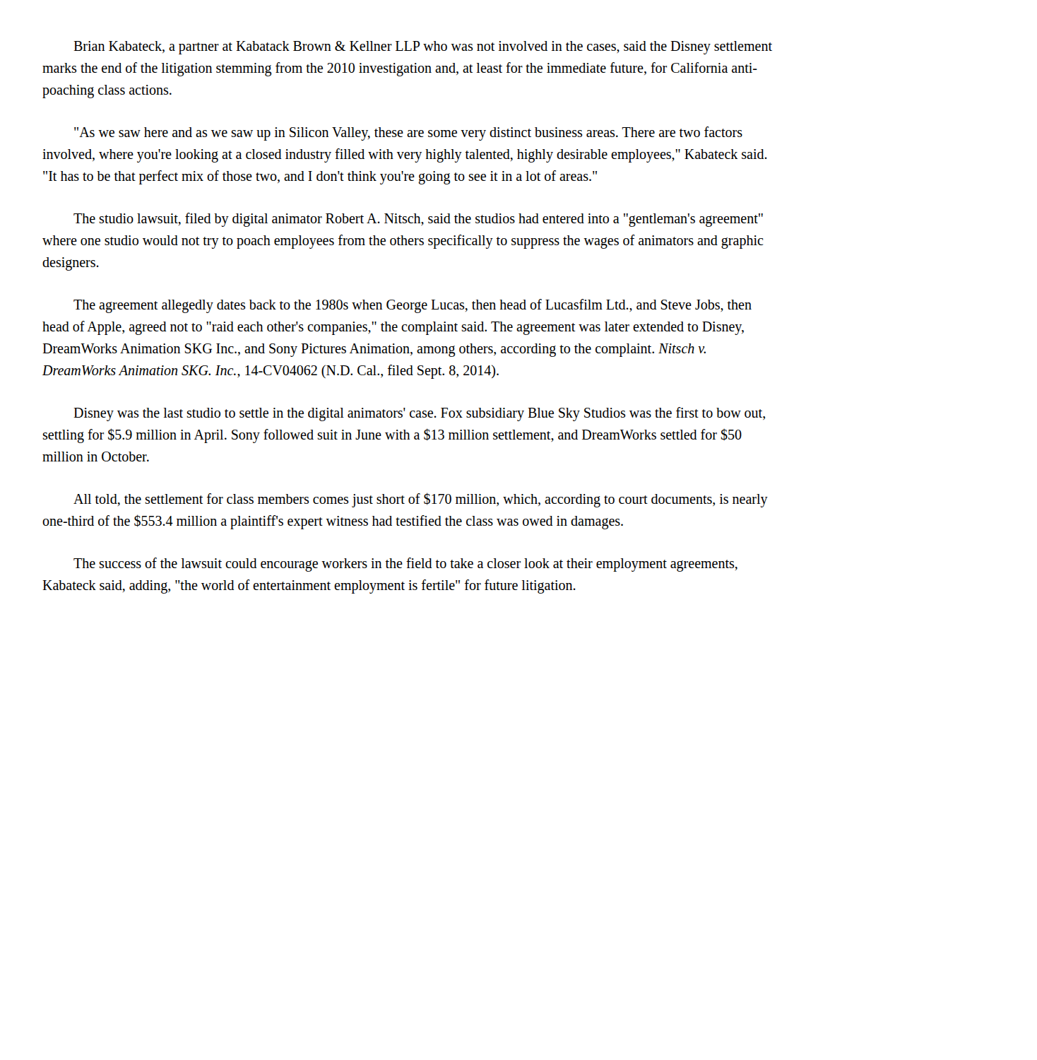Brian Kabateck, a partner at Kabatack Brown & Kellner LLP who was not involved in the cases, said the Disney settlement marks the end of the litigation stemming from the 2010 investigation and, at least for the immediate future, for California anti-poaching class actions.
"As we saw here and as we saw up in Silicon Valley, these are some very distinct business areas. There are two factors involved, where you're looking at a closed industry filled with very highly talented, highly desirable employees," Kabateck said. "It has to be that perfect mix of those two, and I don't think you're going to see it in a lot of areas."
The studio lawsuit, filed by digital animator Robert A. Nitsch, said the studios had entered into a "gentleman's agreement" where one studio would not try to poach employees from the others specifically to suppress the wages of animators and graphic designers.
The agreement allegedly dates back to the 1980s when George Lucas, then head of Lucasfilm Ltd., and Steve Jobs, then head of Apple, agreed not to "raid each other's companies," the complaint said. The agreement was later extended to Disney, DreamWorks Animation SKG Inc., and Sony Pictures Animation, among others, according to the complaint. Nitsch v. DreamWorks Animation SKG. Inc., 14-CV04062 (N.D. Cal., filed Sept. 8, 2014).
Disney was the last studio to settle in the digital animators' case. Fox subsidiary Blue Sky Studios was the first to bow out, settling for $5.9 million in April. Sony followed suit in June with a $13 million settlement, and DreamWorks settled for $50 million in October.
All told, the settlement for class members comes just short of $170 million, which, according to court documents, is nearly one-third of the $553.4 million a plaintiff's expert witness had testified the class was owed in damages.
The success of the lawsuit could encourage workers in the field to take a closer look at their employment agreements, Kabateck said, adding, "the world of entertainment employment is fertile" for future litigation.